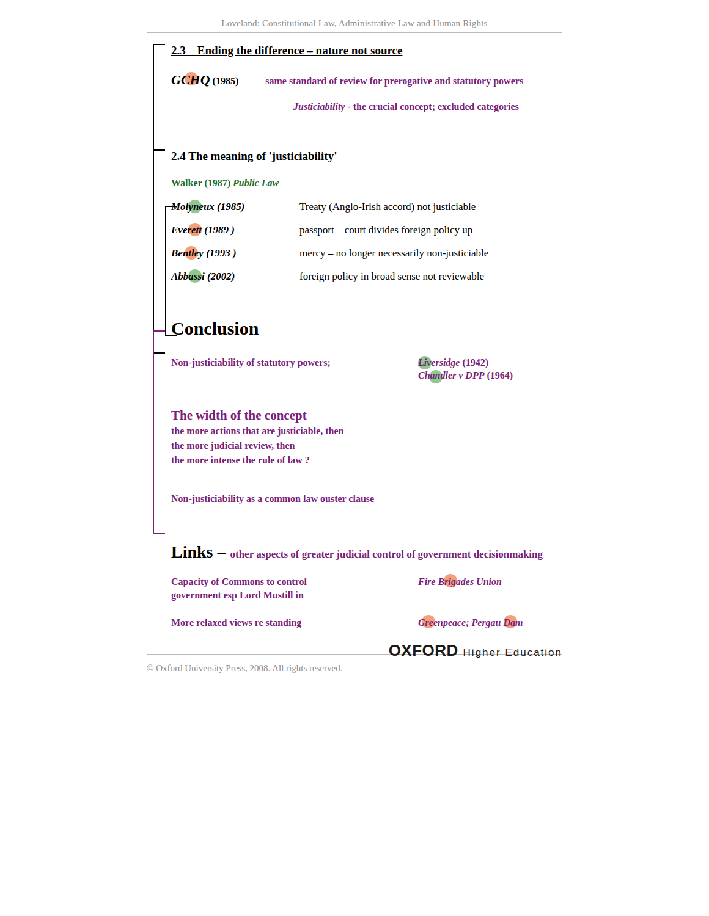Loveland: Constitutional Law, Administrative Law and Human Rights
2.3 Ending the difference – nature not source
GCHQ (1985) same standard of review for prerogative and statutory powers
Justiciability - the crucial concept; excluded categories
2.4 The meaning of 'justiciability'
Walker (1987) Public Law
| Molyneux (1985) | Treaty (Anglo-Irish accord) not justiciable |
| Everett (1989 ) | passport – court divides foreign policy up |
| Bentley ( 1993 ) | mercy – no longer necessarily non-justiciable |
| Abbassi (2002) | foreign policy in broad sense not reviewable |
Conclusion
Non-justiciability of statutory powers; Liversidge (1942)
Chandler v DPP (1964)
The width of the concept the more actions that are justiciable, then
the more judicial review, then
the more intense the rule of law ?
Non-justiciability as a common law ouster clause
Links – other aspects of greater judicial control of government decisionmaking
Capacity of Commons to control
government esp Lord Mustill in Fire Brigades Union
More relaxed views re standing Greenpeace; Pergau Dam
© Oxford University Press, 2008. All rights reserved.
OXFORD Higher Education